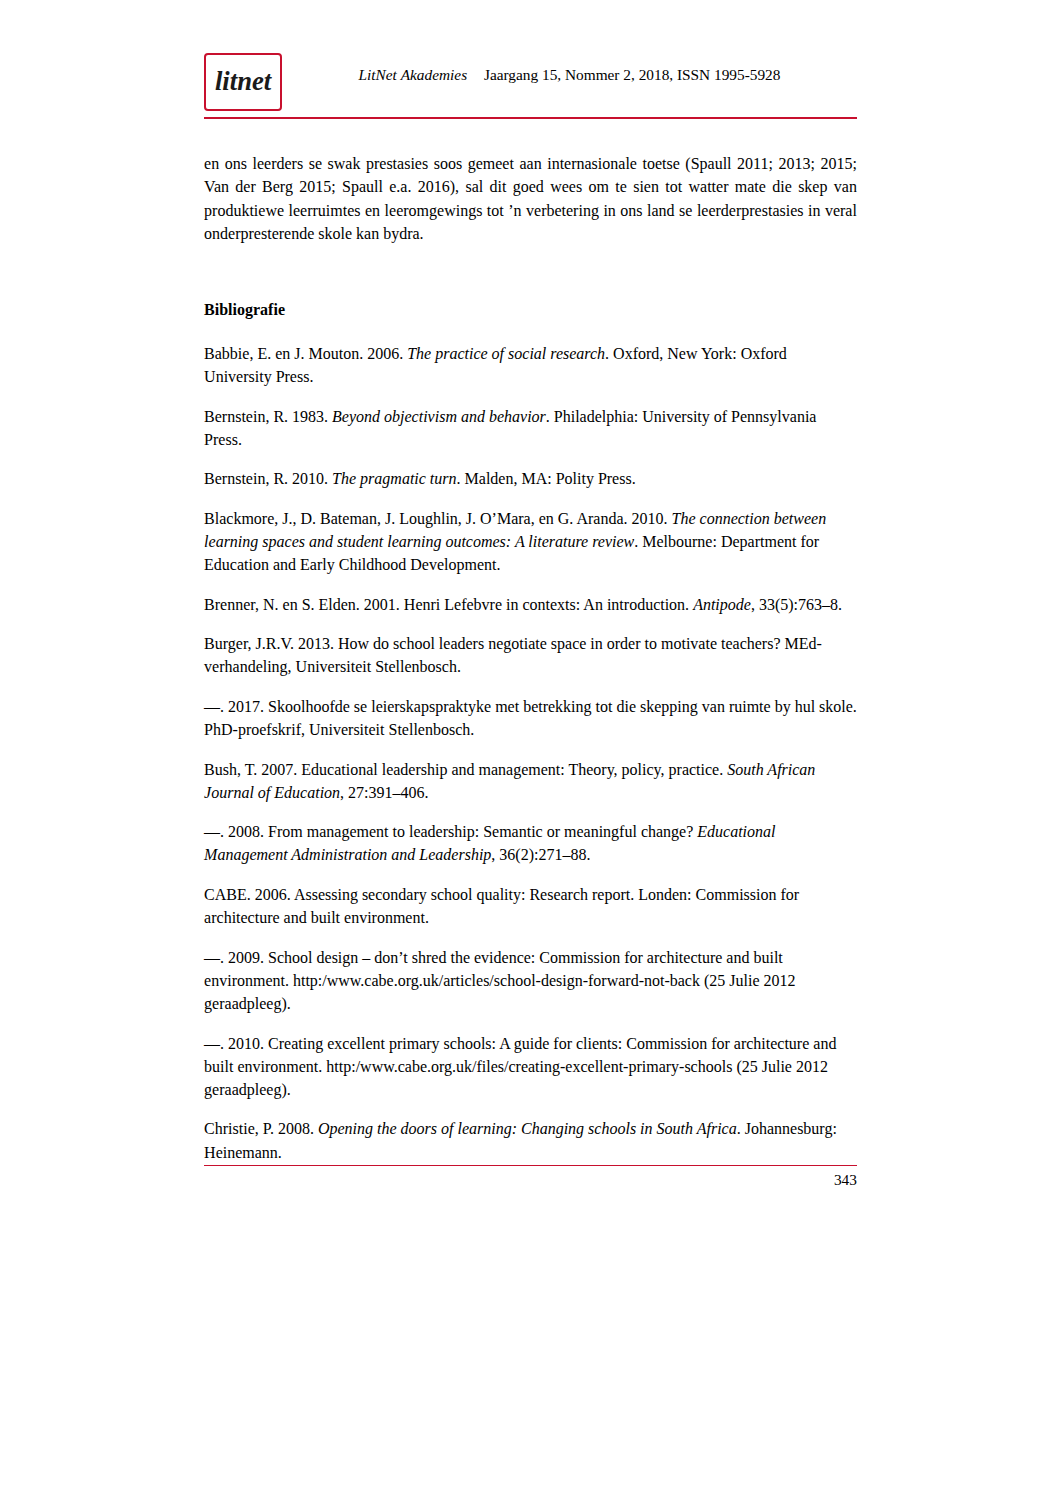litnet
LitNet Akademies Jaargang 15, Nommer 2, 2018, ISSN 1995-5928
en ons leerders se swak prestasies soos gemeet aan internasionale toetse (Spaull 2011; 2013; 2015; Van der Berg 2015; Spaull e.a. 2016), sal dit goed wees om te sien tot watter mate die skep van produktiewe leerruimtes en leeromgewings tot ’n verbetering in ons land se leerderprestasies in veral onderpresterende skole kan bydra.
Bibliografie
Babbie, E. en J. Mouton. 2006. The practice of social research. Oxford, New York: Oxford University Press.
Bernstein, R. 1983. Beyond objectivism and behavior. Philadelphia: University of Pennsylvania Press.
Bernstein, R. 2010. The pragmatic turn. Malden, MA: Polity Press.
Blackmore, J., D. Bateman, J. Loughlin, J. O’Mara, en G. Aranda. 2010. The connection between learning spaces and student learning outcomes: A literature review. Melbourne: Department for Education and Early Childhood Development.
Brenner, N. en S. Elden. 2001. Henri Lefebvre in contexts: An introduction. Antipode, 33(5):763–8.
Burger, J.R.V. 2013. How do school leaders negotiate space in order to motivate teachers? MEd-verhandeling, Universiteit Stellenbosch.
—. 2017. Skoolhoofde se leierskapspraktyke met betrekking tot die skepping van ruimte by hul skole. PhD-proefskrif, Universiteit Stellenbosch.
Bush, T. 2007. Educational leadership and management: Theory, policy, practice. South African Journal of Education, 27:391–406.
—. 2008. From management to leadership: Semantic or meaningful change? Educational Management Administration and Leadership, 36(2):271–88.
CABE. 2006. Assessing secondary school quality: Research report. Londen: Commission for architecture and built environment.
—. 2009. School design – don’t shred the evidence: Commission for architecture and built environment. http:/www.cabe.org.uk/articles/school-design-forward-not-back (25 Julie 2012 geraadpleeg).
—. 2010. Creating excellent primary schools: A guide for clients: Commission for architecture and built environment. http:/www.cabe.org.uk/files/creating-excellent-primary-schools (25 Julie 2012 geraadpleeg).
Christie, P. 2008. Opening the doors of learning: Changing schools in South Africa. Johannesburg: Heinemann.
343